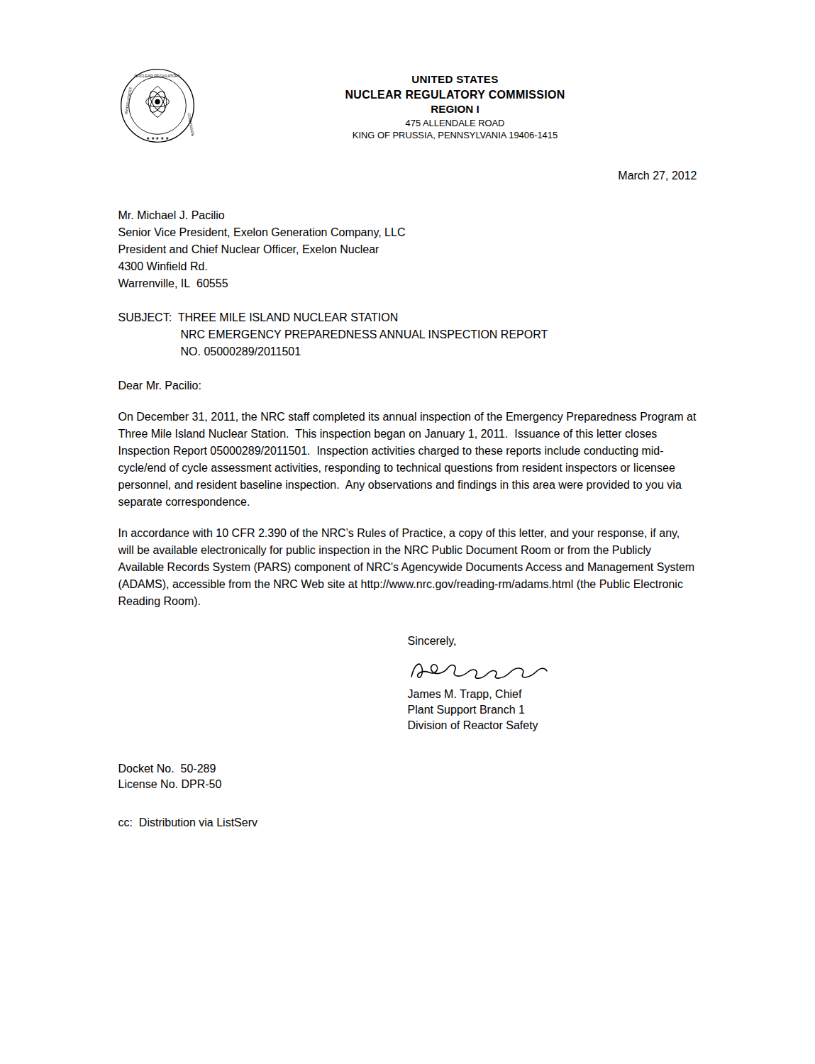NUCLEAR REGULATORY ★ ★ ★ ★ ★ UNITED STATES COMMISSION
UNITED STATES
NUCLEAR REGULATORY COMMISSION
REGION I
475 ALLENDALE ROAD
KING OF PRUSSIA, PENNSYLVANIA 19406-1415
March 27, 2012
Mr. Michael J. Pacilio
Senior Vice President, Exelon Generation Company, LLC
President and Chief Nuclear Officer, Exelon Nuclear
4300 Winfield Rd.
Warrenville, IL 60555
SUBJECT: THREE MILE ISLAND NUCLEAR STATION
NRC EMERGENCY PREPAREDNESS ANNUAL INSPECTION REPORT
NO. 05000289/2011501
Dear Mr. Pacilio:
On December 31, 2011, the NRC staff completed its annual inspection of the Emergency Preparedness Program at Three Mile Island Nuclear Station. This inspection began on January 1, 2011. Issuance of this letter closes Inspection Report 05000289/2011501. Inspection activities charged to these reports include conducting mid-cycle/end of cycle assessment activities, responding to technical questions from resident inspectors or licensee personnel, and resident baseline inspection. Any observations and findings in this area were provided to you via separate correspondence.
In accordance with 10 CFR 2.390 of the NRC’s Rules of Practice, a copy of this letter, and your response, if any, will be available electronically for public inspection in the NRC Public Document Room or from the Publicly Available Records System (PARS) component of NRC's Agencywide Documents Access and Management System (ADAMS), accessible from the NRC Web site at http://www.nrc.gov/reading-rm/adams.html (the Public Electronic Reading Room).
Sincerely,
James M. Trapp, Chief
Plant Support Branch 1
Division of Reactor Safety
Docket No. 50-289
License No. DPR-50
cc: Distribution via ListServ